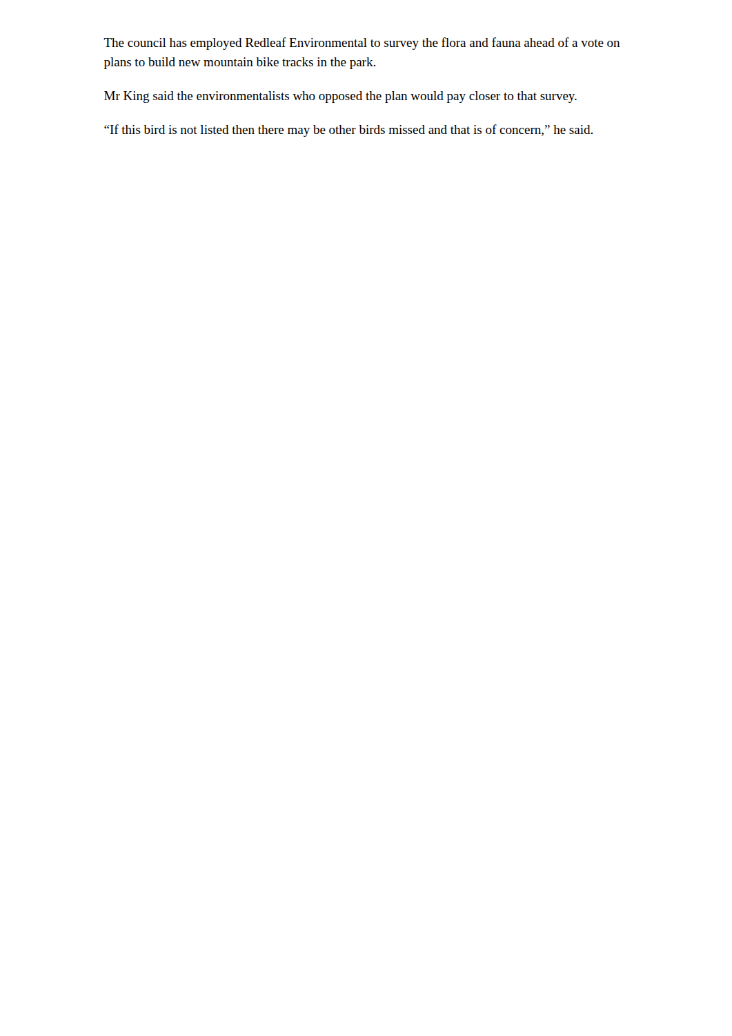The council has employed Redleaf Environmental to survey the flora and fauna ahead of a vote on plans to build new mountain bike tracks in the park.
Mr King said the environmentalists who opposed the plan would pay closer to that survey.
“If this bird is not listed then there may be other birds missed and that is of concern,” he said.